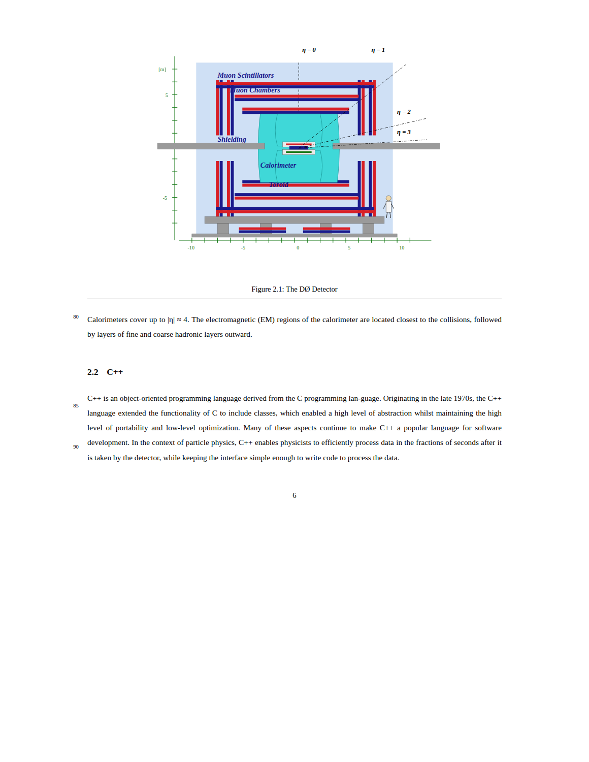[m] 5 0 -5 -10 -5 0 5 10 η = 0 η = 1 η = 2 η = 3 Muon Scintillators Muon Chambers Shielding Calorimeter Toroid
Figure 2.1: The DØ Detector
80 Calorimeters cover up to |η| ≈ 4. The electromagnetic (EM) regions of the calorimeter are located closest to the collisions, followed by layers of fine and coarse hadronic layers outward.
2.2 C++
C++ is an object-oriented programming language derived from the C programming lan-85guage. Originating in the late 1970s, the C++ language extended the functionality of C to include classes, which enabled a high level of abstraction whilst maintaining the high level of portability and low-level optimization. Many of these aspects continue to make C++ a popular language for software development. In the context of particle physics, C++ enables physicists to efficiently process data in the fractions of seconds after it is taken by the90 detector, while keeping the interface simple enough to write code to process the data.
6